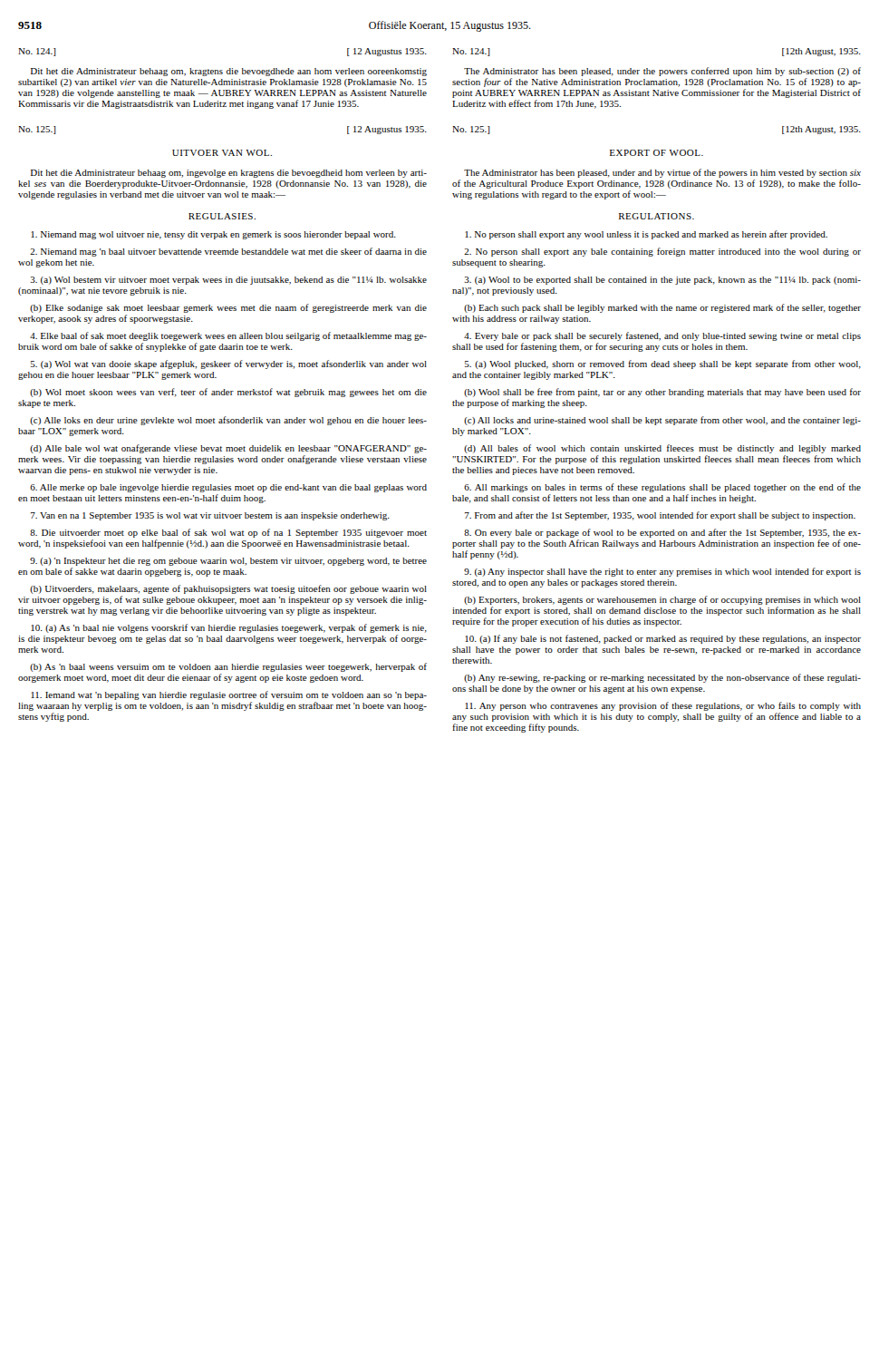9518 Offisiële Koerant, 15 Augustus 1935.
No. 124.] [ 12 Augustus 1935.
Dit het die Administrateur behaag om, kragtens die bevoegdhede aan hom verleen ooreenkomstig subartikel (2) van artikel vier van die Naturelle-Administrasie Proklamasie 1928 (Proklamasie No. 15 van 1928) die volgende aanstelling te maak — AUBREY WARREN LEPPAN as Assistent Naturelle Kommissaris vir die Magistraatsdistrik van Luderitz met ingang vanaf 17 Junie 1935.
No. 125.] [ 12 Augustus 1935.
UITVOER VAN WOL.
Dit het die Administrateur behaag om, ingevolge en kragtens die bevoegdheid hom verleen by artikel ses van die Boerderyprodukte-Uitvoer-Ordonnansie, 1928 (Ordonnansie No. 13 van 1928), die volgende regulasies in verband met die uitvoer van wol te maak:—
REGULASIES.
1. Niemand mag wol uitvoer nie, tensy dit verpak en gemerk is soos hieronder bepaal word.
2. Niemand mag 'n baal uitvoer bevattende vreemde bestanddele wat met die skeer of daarna in die wol gekom het nie.
3. (a) Wol bestem vir uitvoer moet verpak wees in die juutsakke, bekend as die "11¼ lb. wolsakke (nominaal)", wat nie tevore gebruik is nie.
(b) Elke sodanige sak moet leesbaar gemerk wees met die naam of geregistreerde merk van die verkoper, asook sy adres of spoorwegstasie.
4. Elke baal of sak moet deeglik toegewerk wees en alleen blou seilgarig of metaalklemme mag gebruik word om bale of sakke of snyplekke of gate daarin toe te werk.
5. (a) Wol wat van dooie skape afgepluk, geskeer of verwyder is, moet afsonderlik van ander wol gehou en die houer leesbaar "PLK" gemerk word.
(b) Wol moet skoon wees van verf, teer of ander merkstof wat gebruik mag gewees het om die skape te merk.
(c) Alle loks en deur urine gevlekte wol moet afsonderlik van ander wol gehou en die houer leesbaar "LOX" gemerk word.
(d) Alle bale wol wat onafgerande vliese bevat moet duidelik en leesbaar "ONAFGERAND" gemerk wees. Vir die toepassing van hierdie regulasies word onder onafgerande vliese verstaan vliese waarvan die pens- en stukwol nie verwyder is nie.
6. Alle merke op bale ingevolge hierdie regulasies moet op die end-kant van die baal geplaas word en moet bestaan uit letters minstens een-en-'n-half duim hoog.
7. Van en na 1 September 1935 is wol wat vir uitvoer bestem is aan inspeksie onderhewig.
8. Die uitvoerder moet op elke baal of sak wol wat op of na 1 September 1935 uitgevoer moet word, 'n inspeksiefooi van een halfpennie (½d.) aan die Spoorweë en Hawensadministrasie betaal.
9. (a) 'n Inspekteur het die reg om geboue waarin wol, bestem vir uitvoer, opgeberg word, te betree en om bale of sakke wat daarin opgeberg is, oop te maak.
(b) Uitvoerders, makelaars, agente of pakhuisopsigters wat toesig uitoefen oor geboue waarin wol vir uitvoer opgeberg is, of wat sulke geboue okkupeer, moet aan 'n inspekteur op sy versoek die inligting verstrek wat hy mag verlang vir die behoorlike uitvoering van sy pligte as inspekteur.
10. (a) As 'n baal nie volgens voorskrif van hierdie regulasies toegewerk, verpak of gemerk is nie, is die inspekteur bevoeg om te gelas dat so 'n baal daarvolgens weer toegewerk, herverpak of oorgemerk word.
(b) As 'n baal weens versuim om te voldoen aan hierdie regulasies weer toegewerk, herverpak of oorgemerk moet word, moet dit deur die eienaar of sy agent op eie koste gedoen word.
11. Iemand wat 'n bepaling van hierdie regulasie oortree of versuim om te voldoen aan so 'n bepaling waaraan hy verplig is om te voldoen, is aan 'n misdryf skuldig en strafbaar met 'n boete van hoogstens vyftig pond.
No. 124.] [12th August, 1935.
The Administrator has been pleased, under the powers conferred upon him by sub-section (2) of section four of the Native Administration Proclamation, 1928 (Proclamation No. 15 of 1928) to appoint AUBREY WARREN LEPPAN as Assistant Native Commissioner for the Magisterial District of Luderitz with effect from 17th June, 1935.
No. 125.] [12th August, 1935.
EXPORT OF WOOL.
The Administrator has been pleased, under and by virtue of the powers in him vested by section six of the Agricultural Produce Export Ordinance, 1928 (Ordinance No. 13 of 1928), to make the following regulations with regard to the export of wool:—
REGULATIONS.
1. No person shall export any wool unless it is packed and marked as herein after provided.
2. No person shall export any bale containing foreign matter introduced into the wool during or subsequent to shearing.
3. (a) Wool to be exported shall be contained in the jute pack, known as the "11¼ lb. pack (nominal)", not previously used.
(b) Each such pack shall be legibly marked with the name or registered mark of the seller, together with his address or railway station.
4. Every bale or pack shall be securely fastened, and only blue-tinted sewing twine or metal clips shall be used for fastening them, or for securing any cuts or holes in them.
5. (a) Wool plucked, shorn or removed from dead sheep shall be kept separate from other wool, and the container legibly marked "PLK".
(b) Wool shall be free from paint, tar or any other branding materials that may have been used for the purpose of marking the sheep.
(c) All locks and urine-stained wool shall be kept separate from other wool, and the container legibly marked "LOX".
(d) All bales of wool which contain unskirted fleeces must be distinctly and legibly marked "UNSKIRTED". For the purpose of this regulation unskirted fleeces shall mean fleeces from which the bellies and pieces have not been removed.
6. All markings on bales in terms of these regulations shall be placed together on the end of the bale, and shall consist of letters not less than one and a half inches in height.
7. From and after the 1st September, 1935, wool intended for export shall be subject to inspection.
8. On every bale or package of wool to be exported on and after the 1st September, 1935, the exporter shall pay to the South African Railways and Harbours Administration an inspection fee of one-half penny (½d).
9. (a) Any inspector shall have the right to enter any premises in which wool intended for export is stored, and to open any bales or packages stored therein.
(b) Exporters, brokers, agents or warehousemen in charge of or occupying premises in which wool intended for export is stored, shall on demand disclose to the inspector such information as he shall require for the proper execution of his duties as inspector.
10. (a) If any bale is not fastened, packed or marked as required by these regulations, an inspector shall have the power to order that such bales be re-sewn, re-packed or re-marked in accordance therewith.
(b) Any re-sewing, re-packing or re-marking necessitated by the non-observance of these regulations shall be done by the owner or his agent at his own expense.
11. Any person who contravenes any provision of these regulations, or who fails to comply with any such provision with which it is his duty to comply, shall be guilty of an offence and liable to a fine not exceeding fifty pounds.